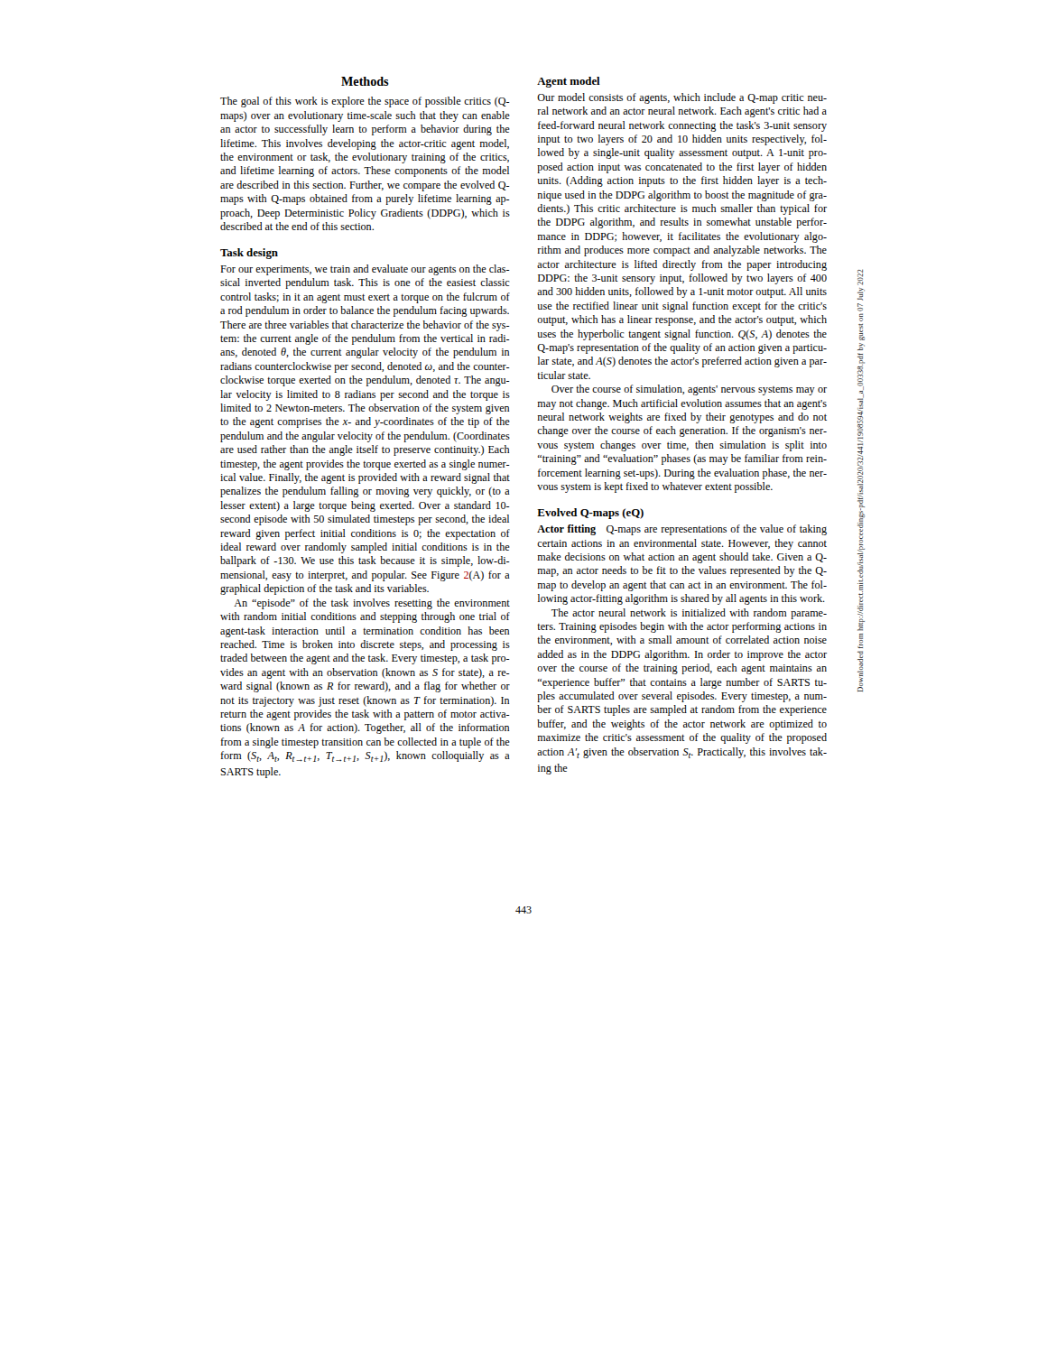Downloaded from http://direct.mit.edu/isal/proceedings-pdf/isal2020/32/441/1908594/isal_a_00338.pdf by guest on 07 July 2022
Methods
The goal of this work is explore the space of possible critics (Q-maps) over an evolutionary time-scale such that they can enable an actor to successfully learn to perform a behavior during the lifetime. This involves developing the actor-critic agent model, the environment or task, the evolutionary training of the critics, and lifetime learning of actors. These components of the model are described in this section. Further, we compare the evolved Q-maps with Q-maps obtained from a purely lifetime learning approach, Deep Deterministic Policy Gradients (DDPG), which is described at the end of this section.
Task design
For our experiments, we train and evaluate our agents on the classical inverted pendulum task. This is one of the easiest classic control tasks; in it an agent must exert a torque on the fulcrum of a rod pendulum in order to balance the pendulum facing upwards. There are three variables that characterize the behavior of the system: the current angle of the pendulum from the vertical in radians, denoted θ, the current angular velocity of the pendulum in radians counterclockwise per second, denoted ω, and the counterclockwise torque exerted on the pendulum, denoted τ. The angular velocity is limited to 8 radians per second and the torque is limited to 2 Newton-meters. The observation of the system given to the agent comprises the x- and y-coordinates of the tip of the pendulum and the angular velocity of the pendulum. (Coordinates are used rather than the angle itself to preserve continuity.) Each timestep, the agent provides the torque exerted as a single numerical value. Finally, the agent is provided with a reward signal that penalizes the pendulum falling or moving very quickly, or (to a lesser extent) a large torque being exerted. Over a standard 10-second episode with 50 simulated timesteps per second, the ideal reward given perfect initial conditions is 0; the expectation of ideal reward over randomly sampled initial conditions is in the ballpark of -130. We use this task because it is simple, low-dimensional, easy to interpret, and popular. See Figure 2(A) for a graphical depiction of the task and its variables.
An “episode” of the task involves resetting the environment with random initial conditions and stepping through one trial of agent-task interaction until a termination condition has been reached. Time is broken into discrete steps, and processing is traded between the agent and the task. Every timestep, a task provides an agent with an observation (known as S for state), a reward signal (known as R for reward), and a flag for whether or not its trajectory was just reset (known as T for termination). In return the agent provides the task with a pattern of motor activations (known as A for action). Together, all of the information from a single timestep transition can be collected in a tuple of the form (St, At, Rt→t+1, Tt→t+1, St+1), known colloquially as a SARTS tuple.
Agent model
Our model consists of agents, which include a Q-map critic neural network and an actor neural network. Each agent's critic had a feed-forward neural network connecting the task's 3-unit sensory input to two layers of 20 and 10 hidden units respectively, followed by a single-unit quality assessment output. A 1-unit proposed action input was concatenated to the first layer of hidden units. (Adding action inputs to the first hidden layer is a technique used in the DDPG algorithm to boost the magnitude of gradients.) This critic architecture is much smaller than typical for the DDPG algorithm, and results in somewhat unstable performance in DDPG; however, it facilitates the evolutionary algorithm and produces more compact and analyzable networks. The actor architecture is lifted directly from the paper introducing DDPG: the 3-unit sensory input, followed by two layers of 400 and 300 hidden units, followed by a 1-unit motor output. All units use the rectified linear unit signal function except for the critic's output, which has a linear response, and the actor's output, which uses the hyperbolic tangent signal function. Q(S, A) denotes the Q-map's representation of the quality of an action given a particular state, and A(S) denotes the actor's preferred action given a particular state.
Over the course of simulation, agents' nervous systems may or may not change. Much artificial evolution assumes that an agent's neural network weights are fixed by their genotypes and do not change over the course of each generation. If the organism's nervous system changes over time, then simulation is split into “training” and “evaluation” phases (as may be familiar from reinforcement learning set-ups). During the evaluation phase, the nervous system is kept fixed to whatever extent possible.
Evolved Q-maps (eQ)
Actor fitting Q-maps are representations of the value of taking certain actions in an environmental state. However, they cannot make decisions on what action an agent should take. Given a Q-map, an actor needs to be fit to the values represented by the Q-map to develop an agent that can act in an environment. The following actor-fitting algorithm is shared by all agents in this work.
The actor neural network is initialized with random parameters. Training episodes begin with the actor performing actions in the environment, with a small amount of correlated action noise added as in the DDPG algorithm. In order to improve the actor over the course of the training period, each agent maintains an “experience buffer” that contains a large number of SARTS tuples accumulated over several episodes. Every timestep, a number of SARTS tuples are sampled at random from the experience buffer, and the weights of the actor network are optimized to maximize the critic's assessment of the quality of the proposed action A′t given the observation St. Practically, this involves taking the
443